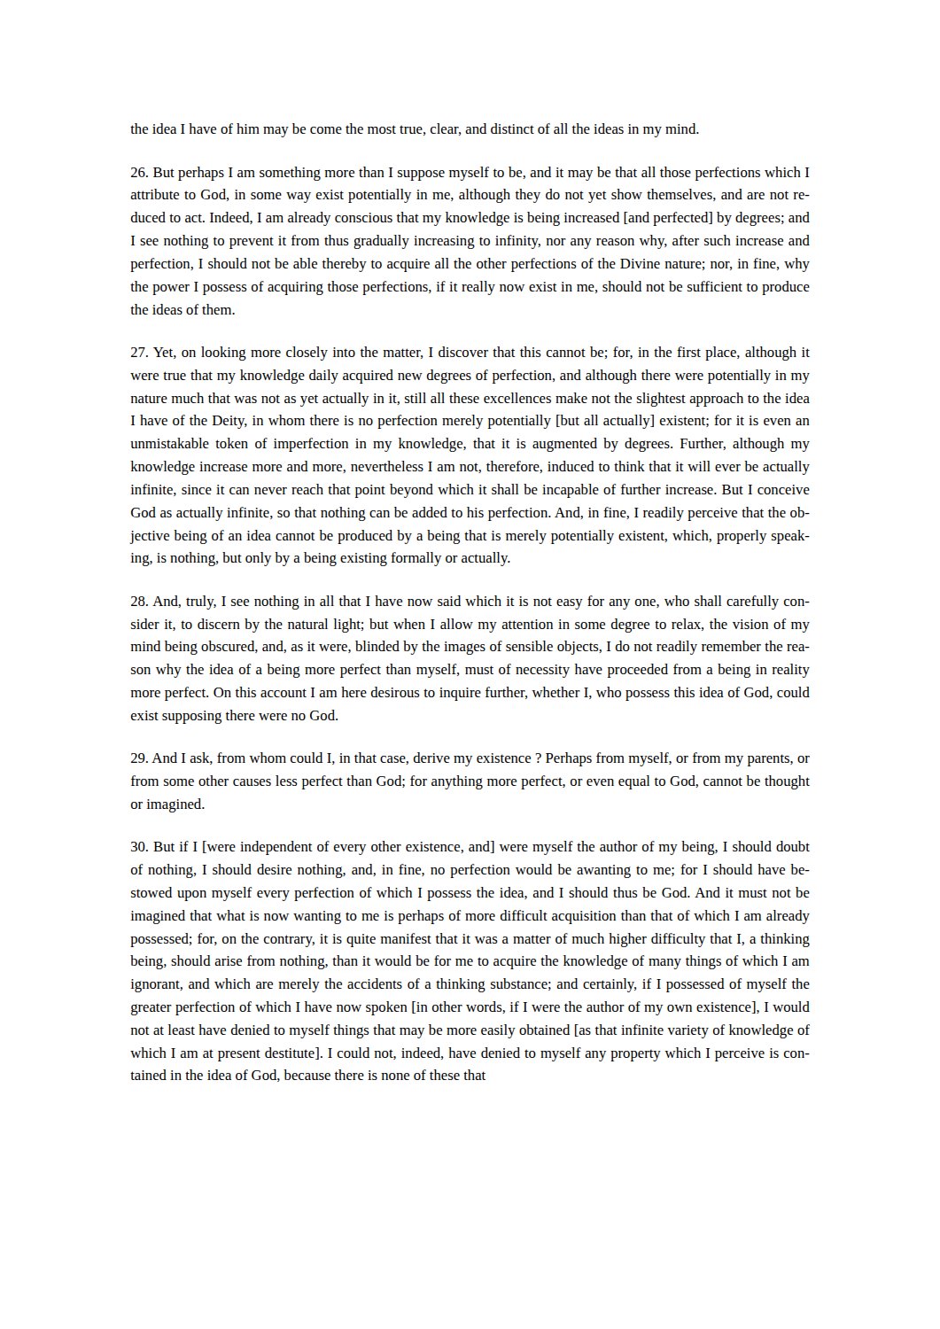the idea I have of him may be come the most true, clear, and distinct of all the ideas in my mind.
26. But perhaps I am something more than I suppose myself to be, and it may be that all those perfections which I attribute to God, in some way exist potentially in me, although they do not yet show themselves, and are not reduced to act. Indeed, I am already conscious that my knowledge is being increased [and perfected] by degrees; and I see nothing to prevent it from thus gradually increasing to infinity, nor any reason why, after such increase and perfection, I should not be able thereby to acquire all the other perfections of the Divine nature; nor, in fine, why the power I possess of acquiring those perfections, if it really now exist in me, should not be sufficient to produce the ideas of them.
27. Yet, on looking more closely into the matter, I discover that this cannot be; for, in the first place, although it were true that my knowledge daily acquired new degrees of perfection, and although there were potentially in my nature much that was not as yet actually in it, still all these excellences make not the slightest approach to the idea I have of the Deity, in whom there is no perfection merely potentially [but all actually] existent; for it is even an unmistakable token of imperfection in my knowledge, that it is augmented by degrees. Further, although my knowledge increase more and more, nevertheless I am not, therefore, induced to think that it will ever be actually infinite, since it can never reach that point beyond which it shall be incapable of further increase. But I conceive God as actually infinite, so that nothing can be added to his perfection. And, in fine, I readily perceive that the objective being of an idea cannot be produced by a being that is merely potentially existent, which, properly speaking, is nothing, but only by a being existing formally or actually.
28. And, truly, I see nothing in all that I have now said which it is not easy for any one, who shall carefully consider it, to discern by the natural light; but when I allow my attention in some degree to relax, the vision of my mind being obscured, and, as it were, blinded by the images of sensible objects, I do not readily remember the reason why the idea of a being more perfect than myself, must of necessity have proceeded from a being in reality more perfect. On this account I am here desirous to inquire further, whether I, who possess this idea of God, could exist supposing there were no God.
29. And I ask, from whom could I, in that case, derive my existence ? Perhaps from myself, or from my parents, or from some other causes less perfect than God; for anything more perfect, or even equal to God, cannot be thought or imagined.
30. But if I [were independent of every other existence, and] were myself the author of my being, I should doubt of nothing, I should desire nothing, and, in fine, no perfection would be awanting to me; for I should have bestowed upon myself every perfection of which I possess the idea, and I should thus be God. And it must not be imagined that what is now wanting to me is perhaps of more difficult acquisition than that of which I am already possessed; for, on the contrary, it is quite manifest that it was a matter of much higher difficulty that I, a thinking being, should arise from nothing, than it would be for me to acquire the knowledge of many things of which I am ignorant, and which are merely the accidents of a thinking substance; and certainly, if I possessed of myself the greater perfection of which I have now spoken [in other words, if I were the author of my own existence], I would not at least have denied to myself things that may be more easily obtained [as that infinite variety of knowledge of which I am at present destitute]. I could not, indeed, have denied to myself any property which I perceive is contained in the idea of God, because there is none of these that